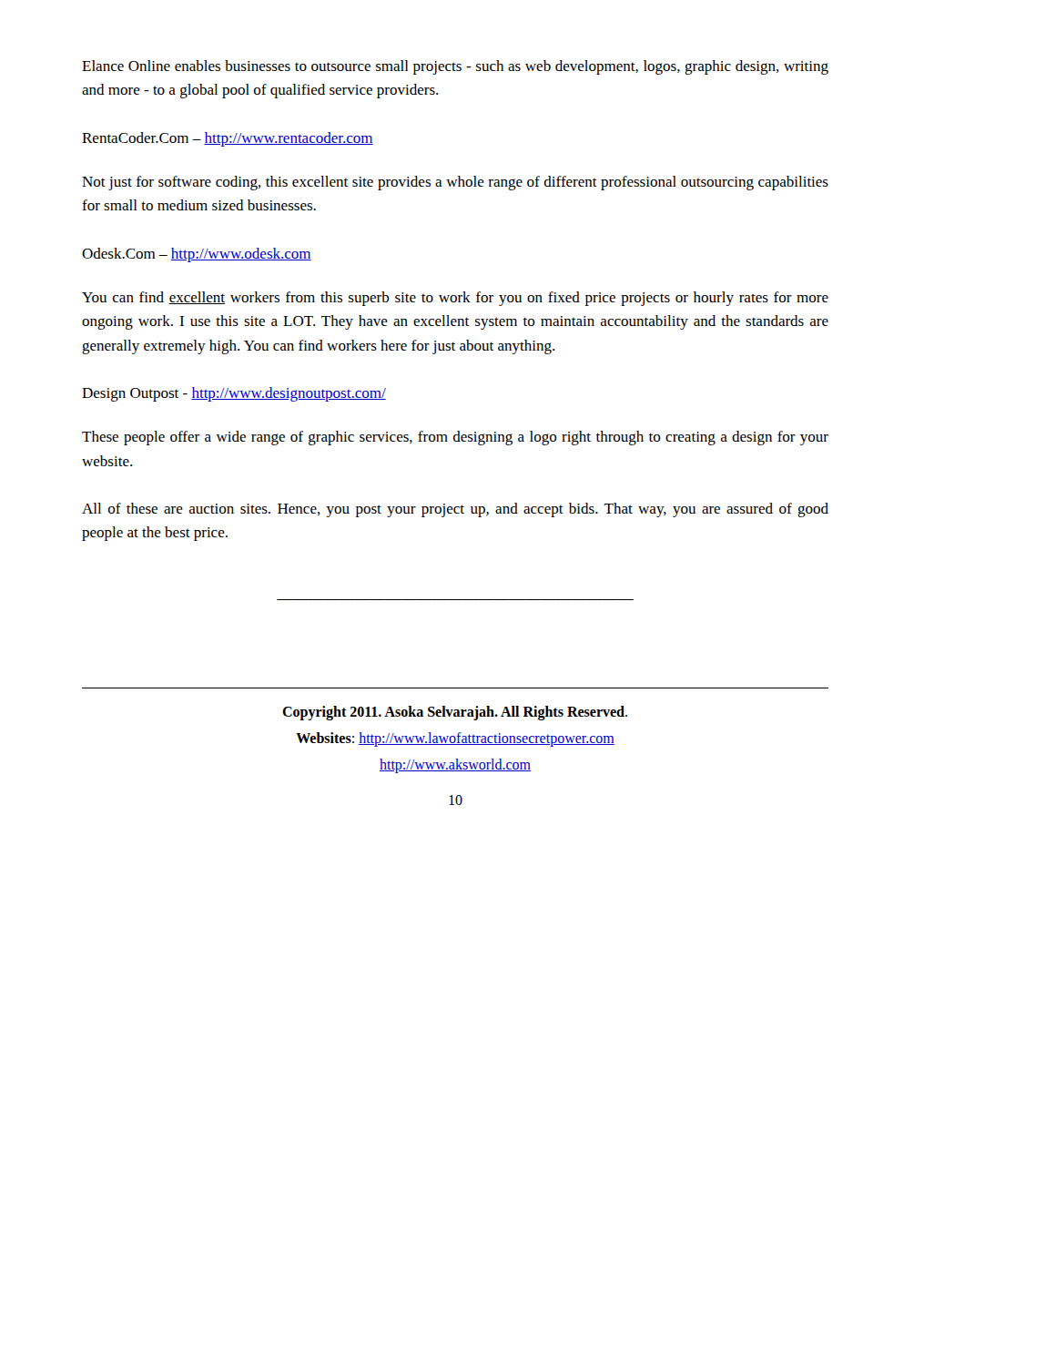Elance Online enables businesses to outsource small projects - such as web development, logos, graphic design, writing and more - to a global pool of qualified service providers.
RentaCoder.Com – http://www.rentacoder.com
Not just for software coding, this excellent site provides a whole range of different professional outsourcing capabilities for small to medium sized businesses.
Odesk.Com – http://www.odesk.com
You can find excellent workers from this superb site to work for you on fixed price projects or hourly rates for more ongoing work. I use this site a LOT. They have an excellent system to maintain accountability and the standards are generally extremely high. You can find workers here for just about anything.
Design Outpost - http://www.designoutpost.com/
These people offer a wide range of graphic services, from designing a logo right through to creating a design for your website.
All of these are auction sites. Hence, you post your project up, and accept bids. That way, you are assured of good people at the best price.
______________________________________________
Copyright 2011. Asoka Selvarajah. All Rights Reserved.
Websites: http://www.lawofattractionsecretpower.com
http://www.aksworld.com
10